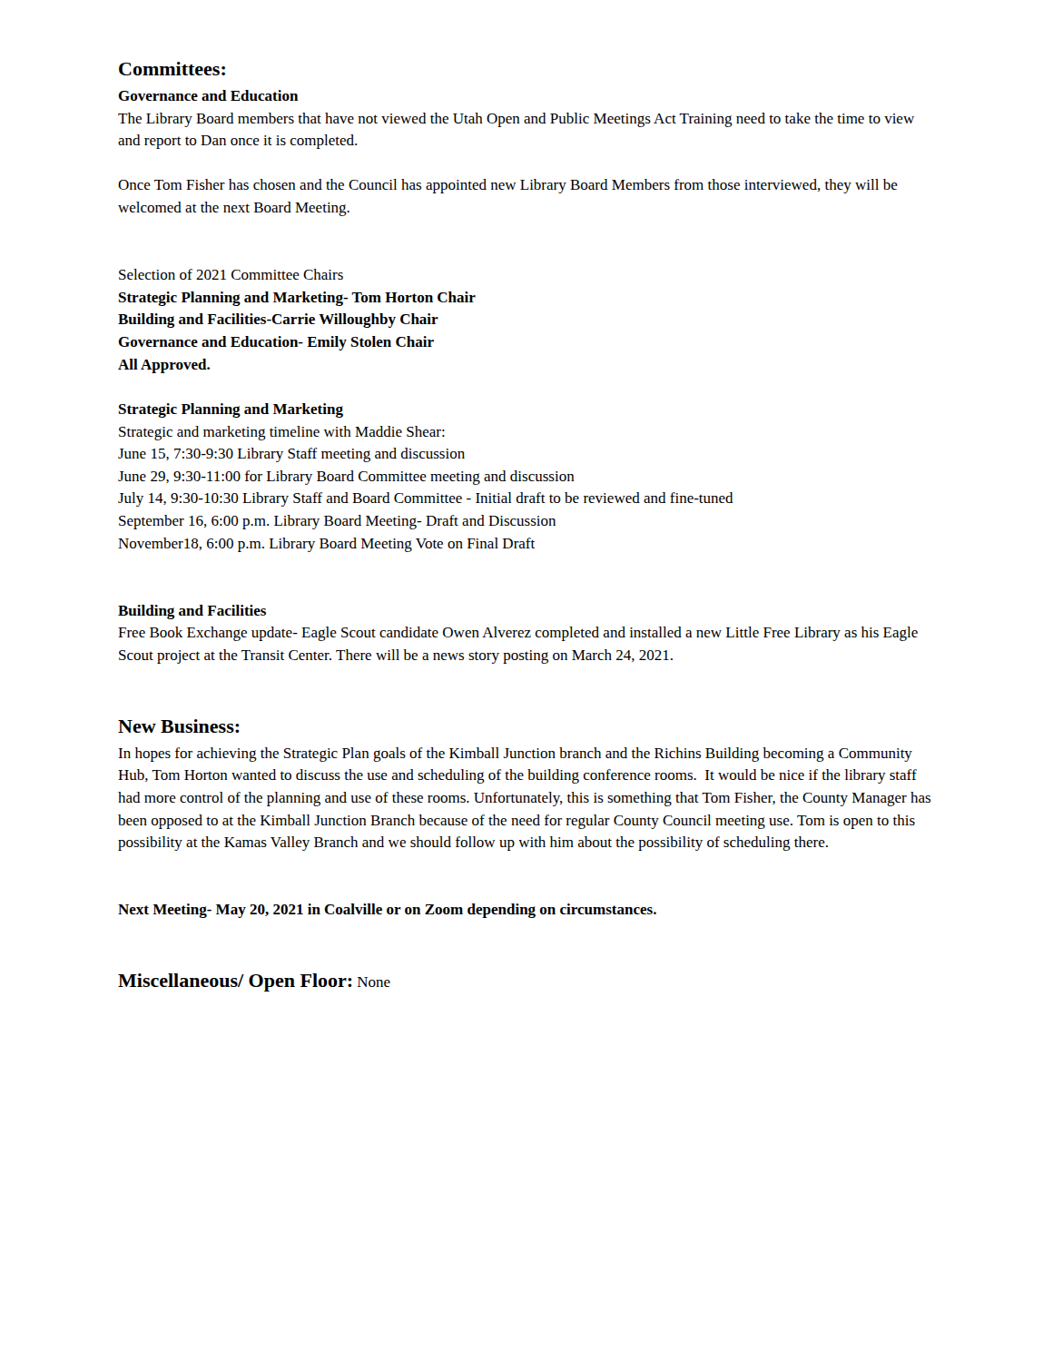Committees:
Governance and Education
The Library Board members that have not viewed the Utah Open and Public Meetings Act Training need to take the time to view and report to Dan once it is completed.
Once Tom Fisher has chosen and the Council has appointed new Library Board Members from those interviewed, they will be welcomed at the next Board Meeting.
Selection of 2021 Committee Chairs
Strategic Planning and Marketing- Tom Horton Chair
Building and Facilities-Carrie Willoughby Chair
Governance and Education- Emily Stolen Chair
All Approved.
Strategic Planning and Marketing
Strategic and marketing timeline with Maddie Shear:
June 15, 7:30-9:30 Library Staff meeting and discussion
June 29, 9:30-11:00 for Library Board Committee meeting and discussion
July 14, 9:30-10:30 Library Staff and Board Committee - Initial draft to be reviewed and fine-tuned
September 16, 6:00 p.m. Library Board Meeting- Draft and Discussion
November18, 6:00 p.m. Library Board Meeting Vote on Final Draft
Building and Facilities
Free Book Exchange update- Eagle Scout candidate Owen Alverez completed and installed a new Little Free Library as his Eagle Scout project at the Transit Center. There will be a news story posting on March 24, 2021.
New Business:
In hopes for achieving the Strategic Plan goals of the Kimball Junction branch and the Richins Building becoming a Community Hub, Tom Horton wanted to discuss the use and scheduling of the building conference rooms. It would be nice if the library staff had more control of the planning and use of these rooms. Unfortunately, this is something that Tom Fisher, the County Manager has been opposed to at the Kimball Junction Branch because of the need for regular County Council meeting use. Tom is open to this possibility at the Kamas Valley Branch and we should follow up with him about the possibility of scheduling there.
Next Meeting- May 20, 2021 in Coalville or on Zoom depending on circumstances.
Miscellaneous/ Open Floor: None